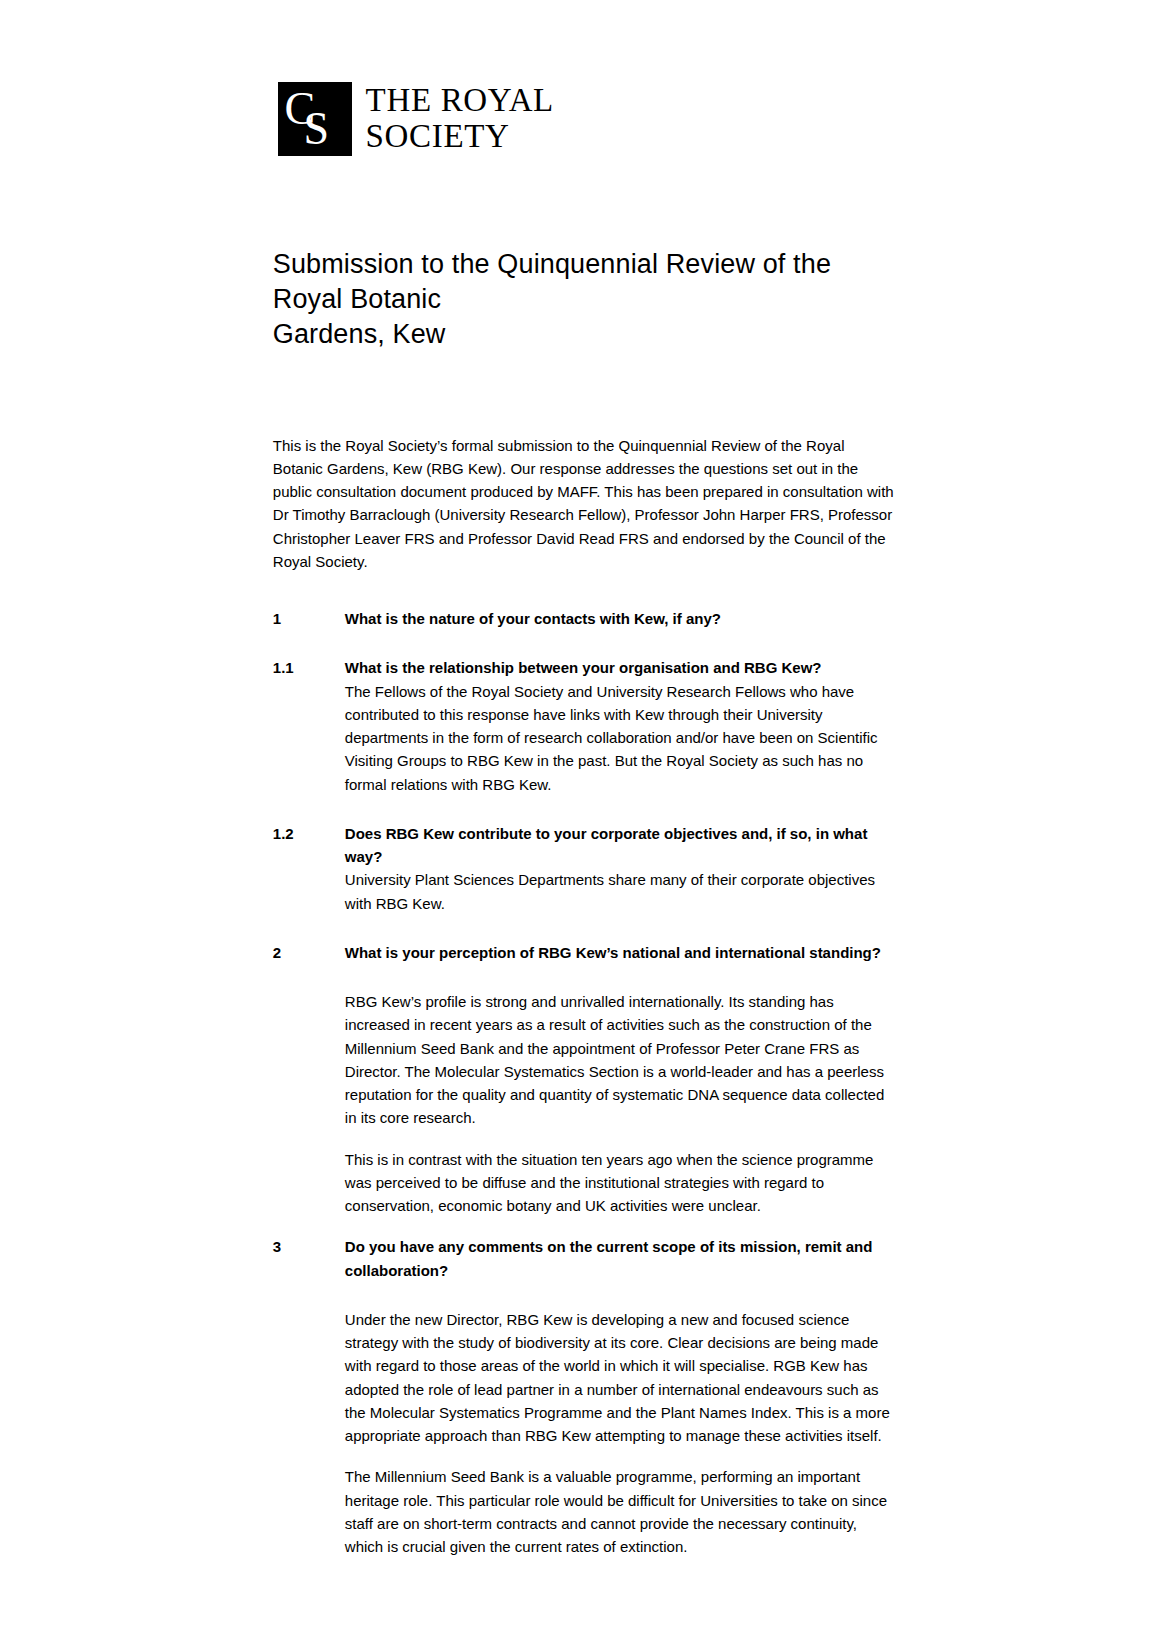C S
The Royal Society
Submission to the Quinquennial Review of the Royal Botanic
Gardens, Kew
This is the Royal Society’s formal submission to the Quinquennial Review of the Royal Botanic Gardens, Kew (RBG Kew). Our response addresses the questions set out in the public consultation document produced by MAFF. This has been prepared in consultation with Dr Timothy Barraclough (University Research Fellow), Professor John Harper FRS, Professor Christopher Leaver FRS and Professor David Read FRS and endorsed by the Council of the Royal Society.
1
What is the nature of your contacts with Kew, if any?
1.1
What is the relationship between your organisation and RBG Kew?
The Fellows of the Royal Society and University Research Fellows who have contributed to this response have links with Kew through their University departments in the form of research collaboration and/or have been on Scientific Visiting Groups to RBG Kew in the past. But the Royal Society as such has no formal relations with RBG Kew.
1.2
Does RBG Kew contribute to your corporate objectives and, if so, in what way?
University Plant Sciences Departments share many of their corporate objectives with RBG Kew.
2
What is your perception of RBG Kew’s national and international standing?
RBG Kew’s profile is strong and unrivalled internationally. Its standing has increased in recent years as a result of activities such as the construction of the Millennium Seed Bank and the appointment of Professor Peter Crane FRS as Director. The Molecular Systematics Section is a world-leader and has a peerless reputation for the quality and quantity of systematic DNA sequence data collected in its core research.
This is in contrast with the situation ten years ago when the science programme was perceived to be diffuse and the institutional strategies with regard to conservation, economic botany and UK activities were unclear.
3
Do you have any comments on the current scope of its mission, remit and collaboration?
Under the new Director, RBG Kew is developing a new and focused science strategy with the study of biodiversity at its core. Clear decisions are being made with regard to those areas of the world in which it will specialise. RGB Kew has adopted the role of lead partner in a number of international endeavours such as the Molecular Systematics Programme and the Plant Names Index. This is a more appropriate approach than RBG Kew attempting to manage these activities itself.
The Millennium Seed Bank is a valuable programme, performing an important heritage role. This particular role would be difficult for Universities to take on since staff are on short-term contracts and cannot provide the necessary continuity, which is crucial given the current rates of extinction.